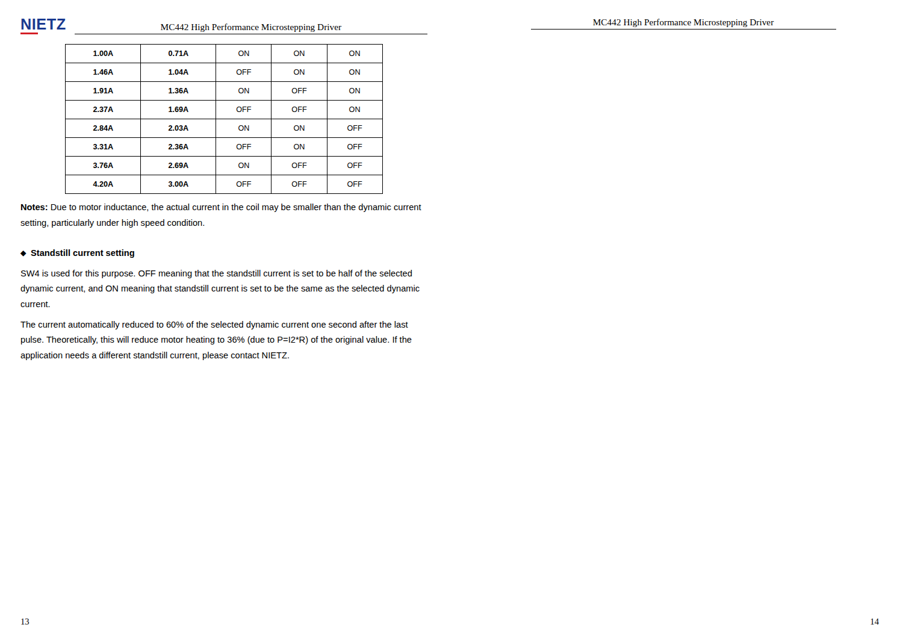NIETZ
MC442 High Performance Microstepping Driver
| 1.00A | 0.71A | ON | ON | ON |
| 1.46A | 1.04A | OFF | ON | ON |
| 1.91A | 1.36A | ON | OFF | ON |
| 2.37A | 1.69A | OFF | OFF | ON |
| 2.84A | 2.03A | ON | ON | OFF |
| 3.31A | 2.36A | OFF | ON | OFF |
| 3.76A | 2.69A | ON | OFF | OFF |
| 4.20A | 3.00A | OFF | OFF | OFF |
Notes: Due to motor inductance, the actual current in the coil may be smaller than the dynamic current setting, particularly under high speed condition.
◆ Standstill current setting
SW4 is used for this purpose. OFF meaning that the standstill current is set to be half of the selected dynamic current, and ON meaning that standstill current is set to be the same as the selected dynamic current.
The current automatically reduced to 60% of the selected dynamic current one second after the last pulse. Theoretically, this will reduce motor heating to 36% (due to P=I2*R) of the original value. If the application needs a different standstill current, please contact NIETZ.
13
MC442 High Performance Microstepping Driver
14